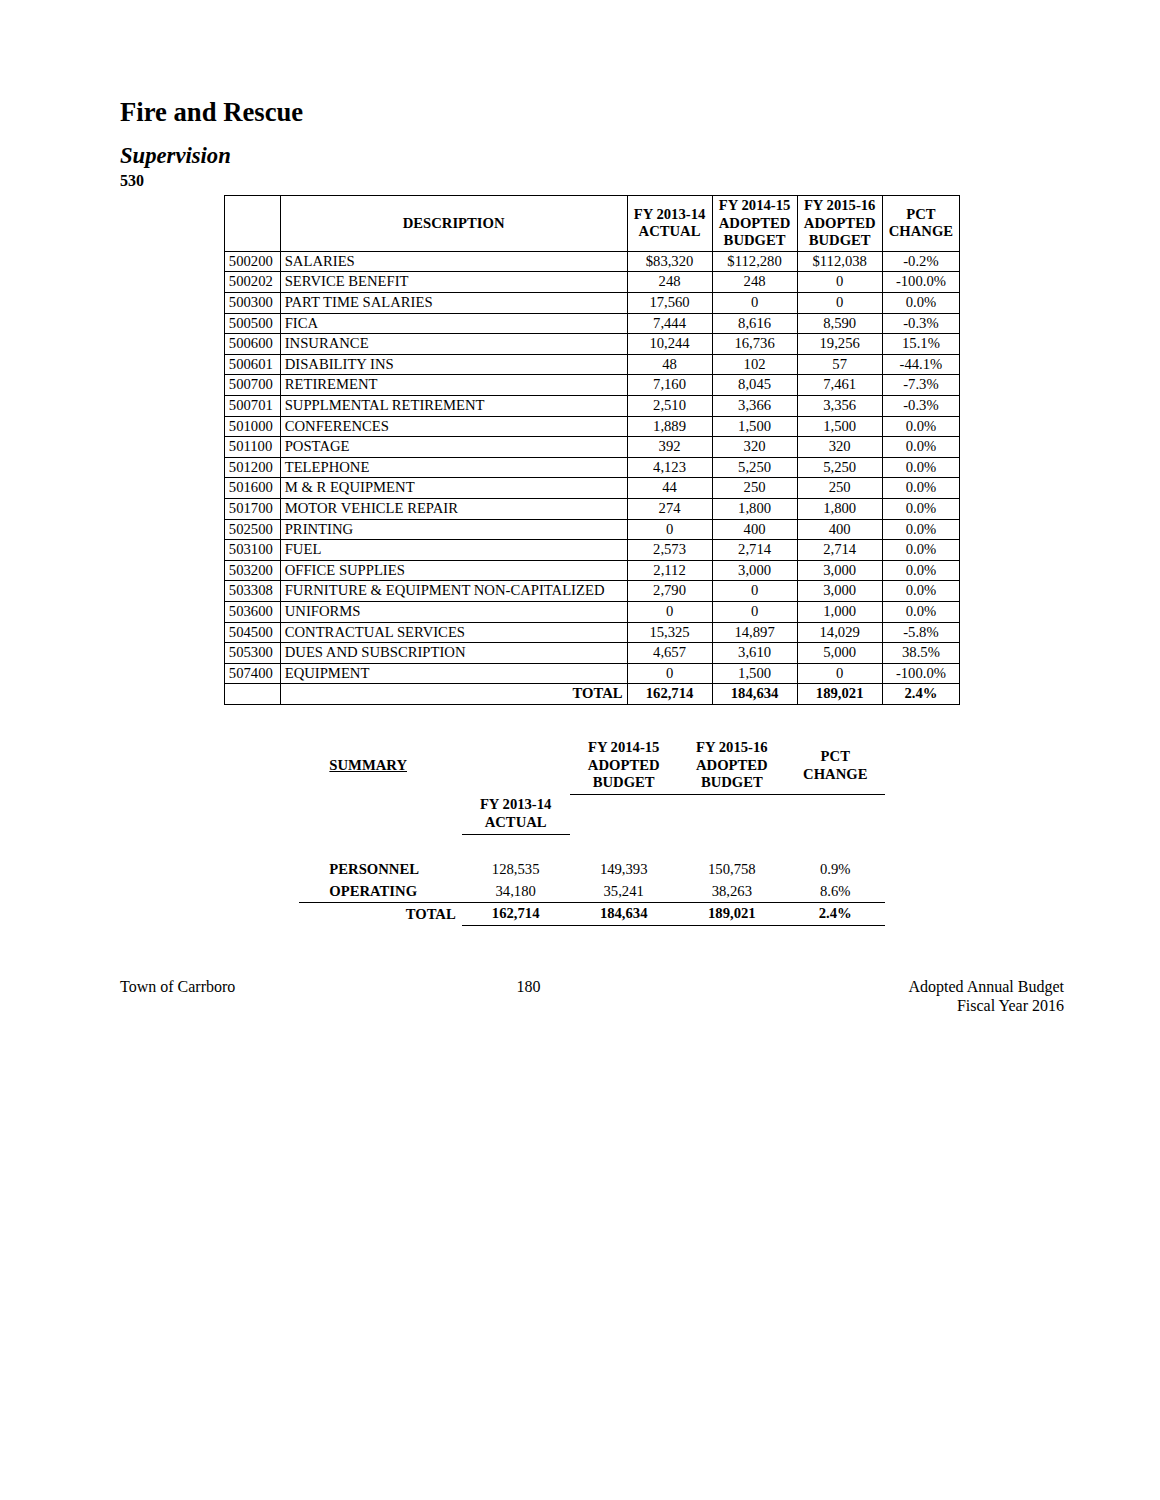Fire and Rescue
Supervision
530
| | DESCRIPTION | FY 2013-14 ACTUAL | FY 2014-15 ADOPTED BUDGET | FY 2015-16 ADOPTED BUDGET | PCT CHANGE |
| --- | --- | --- | --- | --- | --- |
| 500200 | SALARIES | $83,320 | $112,280 | $112,038 | -0.2% |
| 500202 | SERVICE BENEFIT | 248 | 248 | 0 | -100.0% |
| 500300 | PART TIME SALARIES | 17,560 | 0 | 0 | 0.0% |
| 500500 | FICA | 7,444 | 8,616 | 8,590 | -0.3% |
| 500600 | INSURANCE | 10,244 | 16,736 | 19,256 | 15.1% |
| 500601 | DISABILITY INS | 48 | 102 | 57 | -44.1% |
| 500700 | RETIREMENT | 7,160 | 8,045 | 7,461 | -7.3% |
| 500701 | SUPPLMENTAL RETIREMENT | 2,510 | 3,366 | 3,356 | -0.3% |
| 501000 | CONFERENCES | 1,889 | 1,500 | 1,500 | 0.0% |
| 501100 | POSTAGE | 392 | 320 | 320 | 0.0% |
| 501200 | TELEPHONE | 4,123 | 5,250 | 5,250 | 0.0% |
| 501600 | M & R EQUIPMENT | 44 | 250 | 250 | 0.0% |
| 501700 | MOTOR VEHICLE REPAIR | 274 | 1,800 | 1,800 | 0.0% |
| 502500 | PRINTING | 0 | 400 | 400 | 0.0% |
| 503100 | FUEL | 2,573 | 2,714 | 2,714 | 0.0% |
| 503200 | OFFICE SUPPLIES | 2,112 | 3,000 | 3,000 | 0.0% |
| 503308 | FURNITURE & EQUIPMENT NON-CAPITALIZED | 2,790 | 0 | 3,000 | 0.0% |
| 503600 | UNIFORMS | 0 | 0 | 1,000 | 0.0% |
| 504500 | CONTRACTUAL SERVICES | 15,325 | 14,897 | 14,029 | -5.8% |
| 505300 | DUES AND SUBSCRIPTION | 4,657 | 3,610 | 5,000 | 38.5% |
| 507400 | EQUIPMENT | 0 | 1,500 | 0 | -100.0% |
| | TOTAL | 162,714 | 184,634 | 189,021 | 2.4% |
| SUMMARY | | FY 2014-15 ADOPTED BUDGET | FY 2015-16 ADOPTED BUDGET | PCT CHANGE |
| --- | --- | --- | --- | --- |
| | FY 2013-14 ACTUAL | | | |
| PERSONNEL | 128,535 | 149,393 | 150,758 | 0.9% |
| OPERATING | 34,180 | 35,241 | 38,263 | 8.6% |
| TOTAL | 162,714 | 184,634 | 189,021 | 2.4% |
Town of Carrboro 180 Adopted Annual Budget Fiscal Year 2016